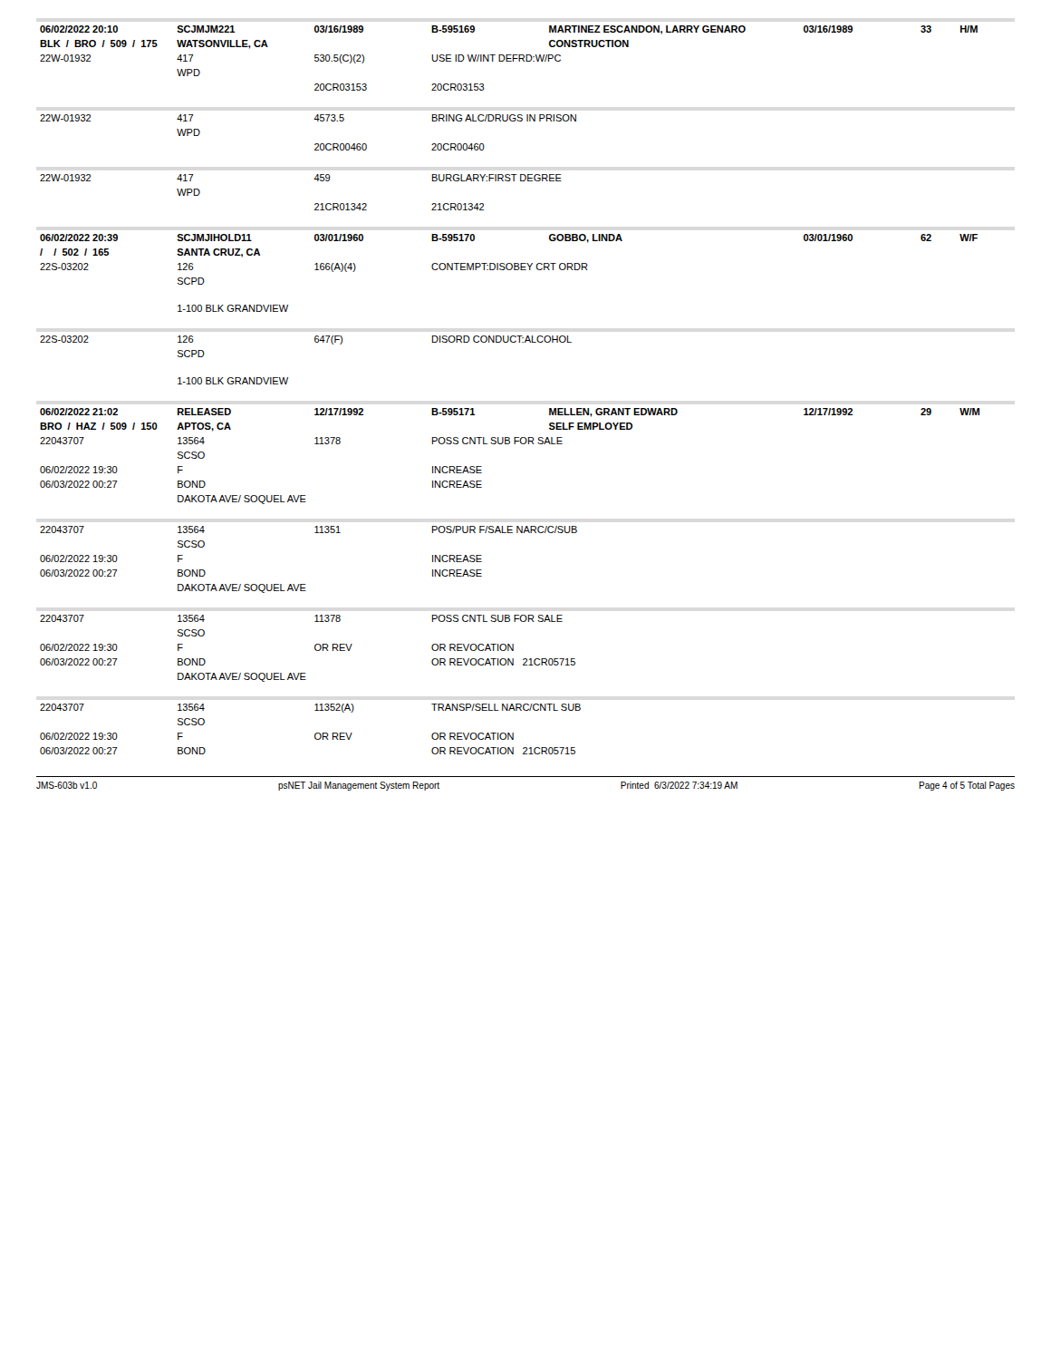| 06/02/2022 20:10 | SCJMJM221 | 03/16/1989 | B-595169 | MARTINEZ ESCANDON, LARRY GENARO | 03/16/1989 | 33 | H/M |
| BLK / BRO / 509 / 175 | WATSONVILLE, CA | CONSTRUCTION |
| 22W-01932 | 417 | 530.5(C)(2) | USE ID W/INT DEFRD:W/PC |
| | WPD | | |
| | | 20CR03153 | 20CR03153 |
| 22W-01932 | 417 | 4573.5 | BRING ALC/DRUGS IN PRISON |
| | WPD | | |
| | | 20CR00460 | 20CR00460 |
| 22W-01932 | 417 | 459 | BURGLARY:FIRST DEGREE |
| | WPD | | |
| | | 21CR01342 | 21CR01342 |
| 06/02/2022 20:39 | SCJMJIHOLD11 | 03/01/1960 | B-595170 | GOBBO, LINDA | 03/01/1960 | 62 | W/F |
| / / 502 / 165 | SANTA CRUZ, CA | |
| 22S-03202 | 126 | 166(A)(4) | CONTEMPT:DISOBEY CRT ORDR |
| | SCPD | | |
| | 1-100 BLK GRANDVIEW |
| 22S-03202 | 126 | 647(F) | DISORD CONDUCT:ALCOHOL |
| | SCPD | | |
| | 1-100 BLK GRANDVIEW |
| 06/02/2022 21:02 | RELEASED | 12/17/1992 | B-595171 | MELLEN, GRANT EDWARD | 12/17/1992 | 29 | W/M |
| BRO / HAZ / 509 / 150 | APTOS, CA | SELF EMPLOYED |
| 22043707 | 13564 | 11378 | POSS CNTL SUB FOR SALE |
| | SCSO | | |
| 06/02/2022 19:30 | F | | INCREASE |
| 06/03/2022 00:27 | BOND | | INCREASE |
| | DAKOTA AVE/ SOQUEL AVE |
| 22043707 | 13564 | 11351 | POS/PUR F/SALE NARC/C/SUB |
| | SCSO | | |
| 06/02/2022 19:30 | F | | INCREASE |
| 06/03/2022 00:27 | BOND | | INCREASE |
| | DAKOTA AVE/ SOQUEL AVE |
| 22043707 | 13564 | 11378 | POSS CNTL SUB FOR SALE |
| | SCSO | | |
| 06/02/2022 19:30 | F | OR REV | OR REVOCATION |
| 06/03/2022 00:27 | BOND | | OR REVOCATION 21CR05715 |
| | DAKOTA AVE/ SOQUEL AVE |
| 22043707 | 13564 | 11352(A) | TRANSP/SELL NARC/CNTL SUB |
| | SCSO | | |
| 06/02/2022 19:30 | F | OR REV | OR REVOCATION |
| 06/03/2022 00:27 | BOND | | OR REVOCATION 21CR05715 |
JMS-603b v1.0 psNET Jail Management System Report Printed 6/3/2022 7:34:19 AM Page 4 of 5 Total Pages